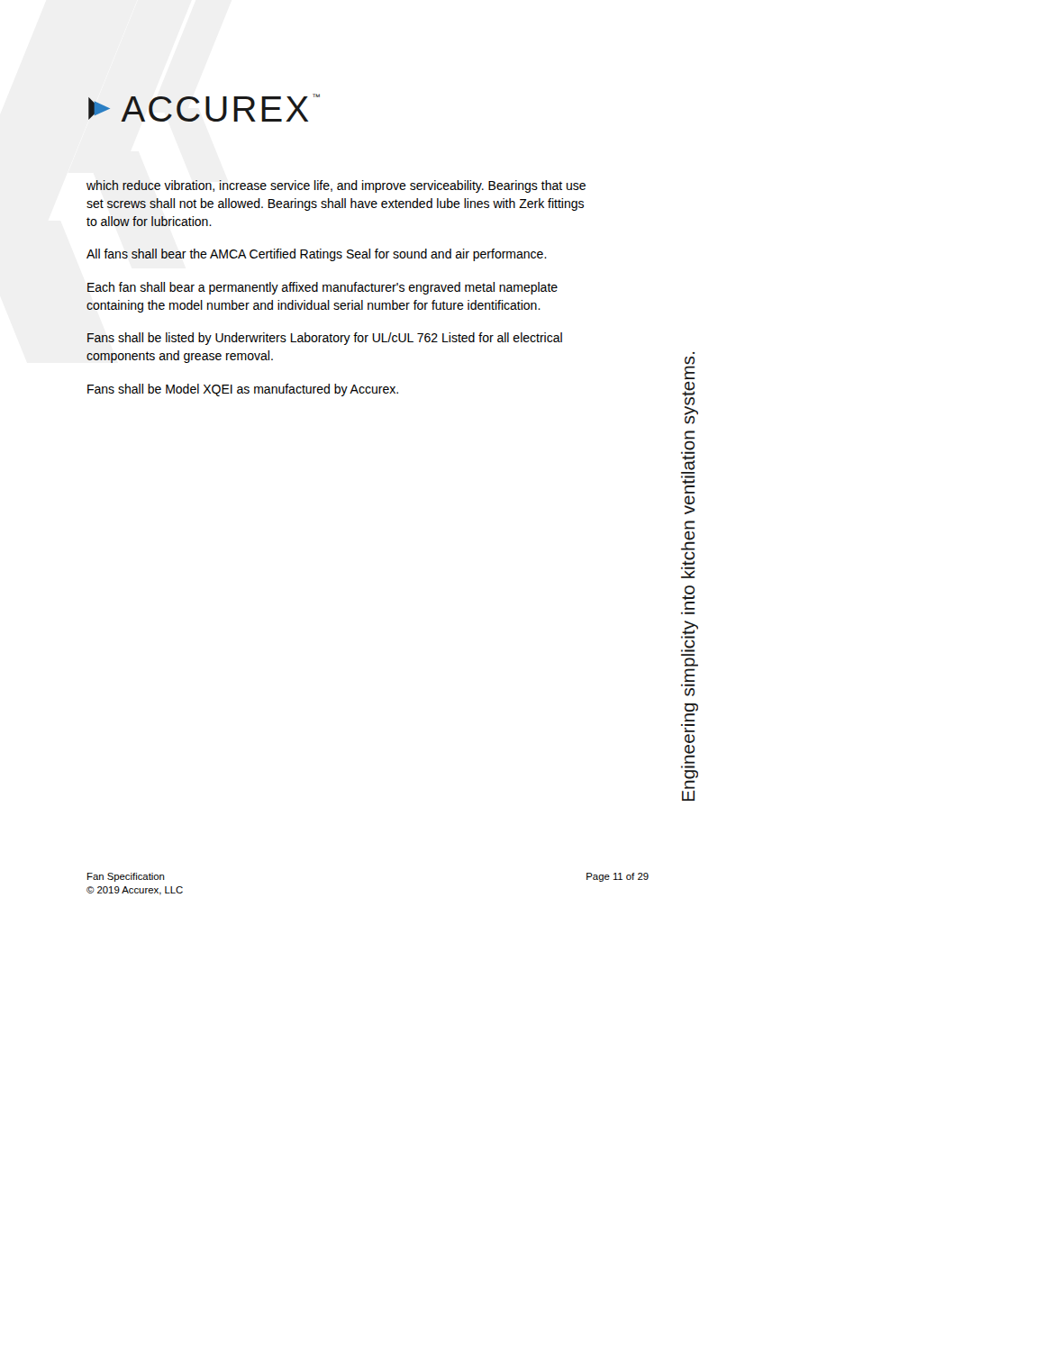ACCUREX™
which reduce vibration, increase service life, and improve serviceability. Bearings that use set screws shall not be allowed. Bearings shall have extended lube lines with Zerk fittings to allow for lubrication.
All fans shall bear the AMCA Certified Ratings Seal for sound and air performance.
Each fan shall bear a permanently affixed manufacturer's engraved metal nameplate containing the model number and individual serial number for future identification.
Fans shall be listed by Underwriters Laboratory for UL/cUL 762 Listed for all electrical components and grease removal.
Fans shall be Model XQEI as manufactured by Accurex.
Engineering simplicity into kitchen ventilation systems.
Fan Specification
© 2019 Accurex, LLC
Page 11 of 29